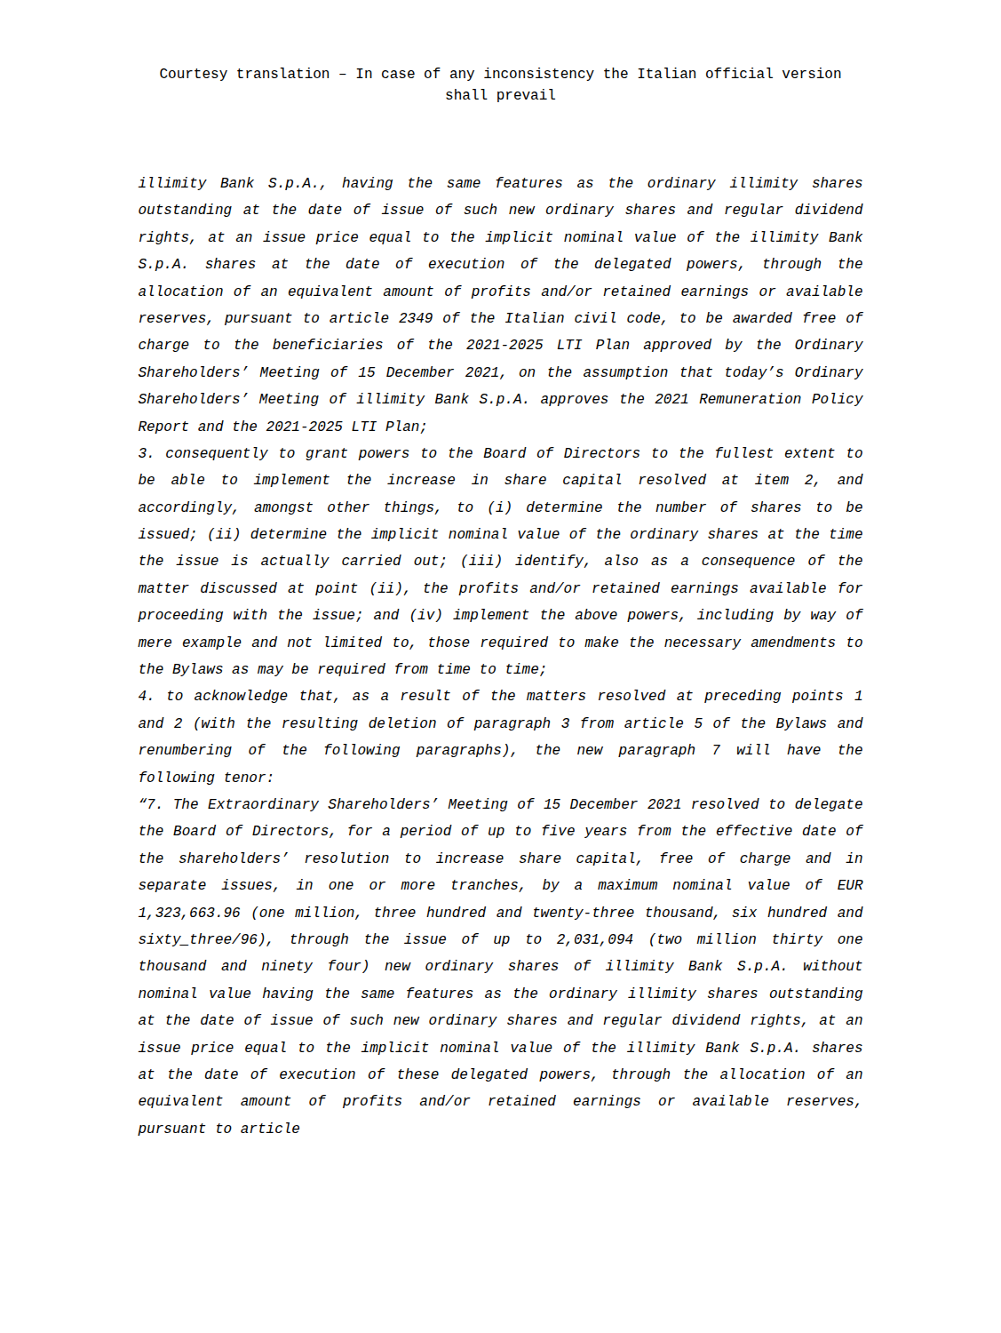Courtesy translation – In case of any inconsistency the Italian official version shall prevail
illimity Bank S.p.A., having the same features as the ordinary illimity shares outstanding at the date of issue of such new ordinary shares and regular dividend rights, at an issue price equal to the implicit nominal value of the illimity Bank S.p.A. shares at the date of execution of the delegated powers, through the allocation of an equivalent amount of profits and/or retained earnings or available reserves, pursuant to article 2349 of the Italian civil code, to be awarded free of charge to the beneficiaries of the 2021-2025 LTI Plan approved by the Ordinary Shareholders’ Meeting of 15 December 2021, on the assumption that today’s Ordinary Shareholders’ Meeting of illimity Bank S.p.A. approves the 2021 Remuneration Policy Report and the 2021-2025 LTI Plan;
3. consequently to grant powers to the Board of Directors to the fullest extent to be able to implement the increase in share capital resolved at item 2, and accordingly, amongst other things, to (i) determine the number of shares to be issued; (ii) determine the implicit nominal value of the ordinary shares at the time the issue is actually carried out; (iii) identify, also as a consequence of the matter discussed at point (ii), the profits and/or retained earnings available for proceeding with the issue; and (iv) implement the above powers, including by way of mere example and not limited to, those required to make the necessary amendments to the Bylaws as may be required from time to time;
4. to acknowledge that, as a result of the matters resolved at preceding points 1 and 2 (with the resulting deletion of paragraph 3 from article 5 of the Bylaws and renumbering of the following paragraphs), the new paragraph 7 will have the following tenor:
“7. The Extraordinary Shareholders’ Meeting of 15 December 2021 resolved to delegate the Board of Directors, for a period of up to five years from the effective date of the shareholders’ resolution to increase share capital, free of charge and in separate issues, in one or more tranches, by a maximum nominal value of EUR 1,323,663.96 (one million, three hundred and twenty-three thousand, six hundred and sixty_three/96), through the issue of up to 2,031,094 (two million thirty one thousand and ninety four) new ordinary shares of illimity Bank S.p.A. without nominal value having the same features as the ordinary illimity shares outstanding at the date of issue of such new ordinary shares and regular dividend rights, at an issue price equal to the implicit nominal value of the illimity Bank S.p.A. shares at the date of execution of these delegated powers, through the allocation of an equivalent amount of profits and/or retained earnings or available reserves, pursuant to article